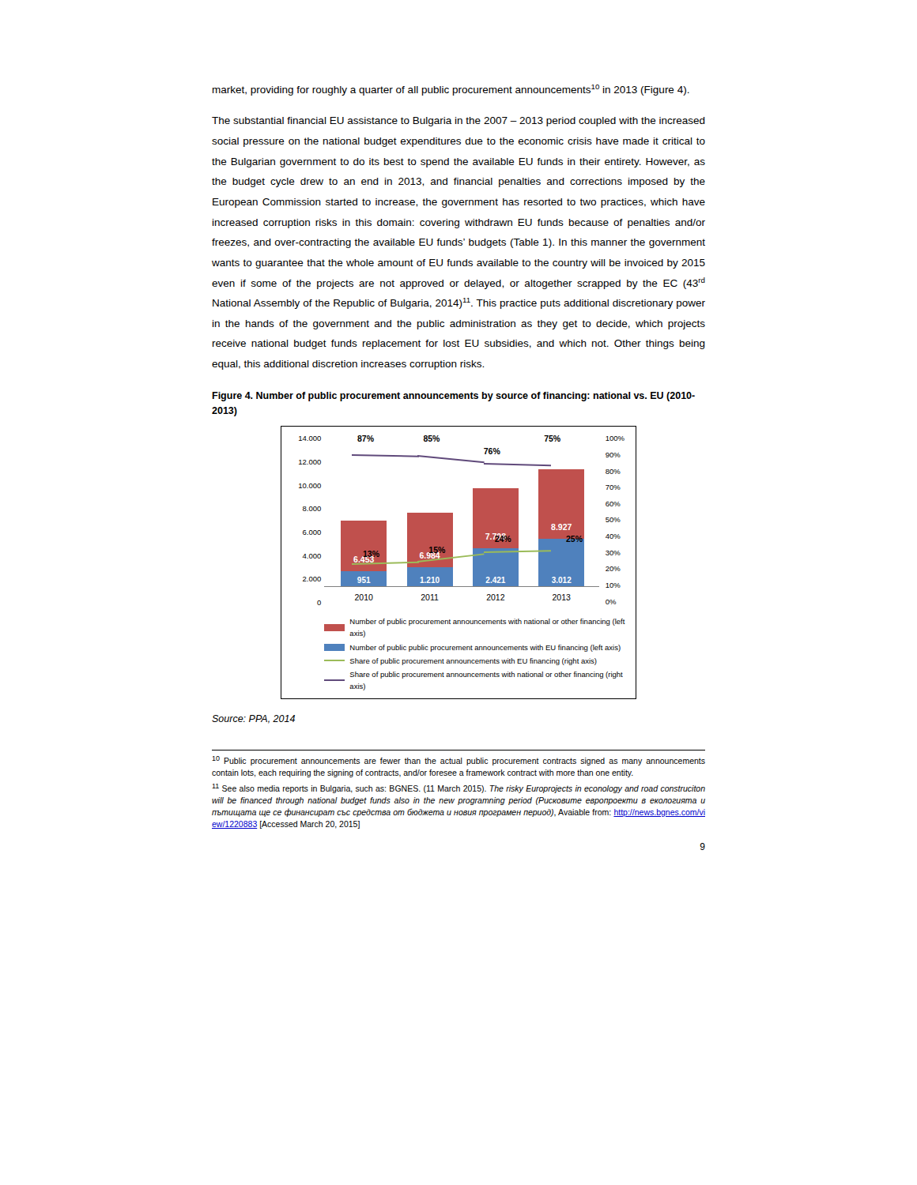market, providing for roughly a quarter of all public procurement announcements10 in 2013 (Figure 4).
The substantial financial EU assistance to Bulgaria in the 2007 – 2013 period coupled with the increased social pressure on the national budget expenditures due to the economic crisis have made it critical to the Bulgarian government to do its best to spend the available EU funds in their entirety. However, as the budget cycle drew to an end in 2013, and financial penalties and corrections imposed by the European Commission started to increase, the government has resorted to two practices, which have increased corruption risks in this domain: covering withdrawn EU funds because of penalties and/or freezes, and over-contracting the available EU funds’ budgets (Table 1). In this manner the government wants to guarantee that the whole amount of EU funds available to the country will be invoiced by 2015 even if some of the projects are not approved or delayed, or altogether scrapped by the EC (43rd National Assembly of the Republic of Bulgaria, 2014)11. This practice puts additional discretionary power in the hands of the government and the public administration as they get to decide, which projects receive national budget funds replacement for lost EU subsidies, and which not. Other things being equal, this additional discretion increases corruption risks.
Figure 4. Number of public procurement announcements by source of financing: national vs. EU (2010-2013)
14.000
12.000
10.000
8.000
6.000
4.000
2.000
0
100%
90%
80%
70%
60%
50%
40%
30%
20%
10%
0%
951
6.453
1.210
6.984
2.421
7.708
3.012
8.927
87%
85%
76%
75%
13%
15%
24%
25%
2010
2011
2012
2013
Number of public procurement announcements with national or other financing (left axis)
Number of public public procurement announcements with EU financing (left axis)
Share of public procurement announcements with EU financing (right axis)
Share of public procurement announcements with national or other financing (right axis)
Source: PPA, 2014
10 Public procurement announcements are fewer than the actual public procurement contracts signed as many announcements contain lots, each requiring the signing of contracts, and/or foresee a framework contract with more than one entity.
11 See also media reports in Bulgaria, such as: BGNES. (11 March 2015). The risky Europrojects in econology and road construciton will be financed through national budget funds also in the new programning period (Рисковите европроекти в екологията и пътищата ще се финансират със средства от бюджета и новия програмен период), Avaiable from: http://news.bgnes.com/view/1220883 [Accessed March 20, 2015]
9